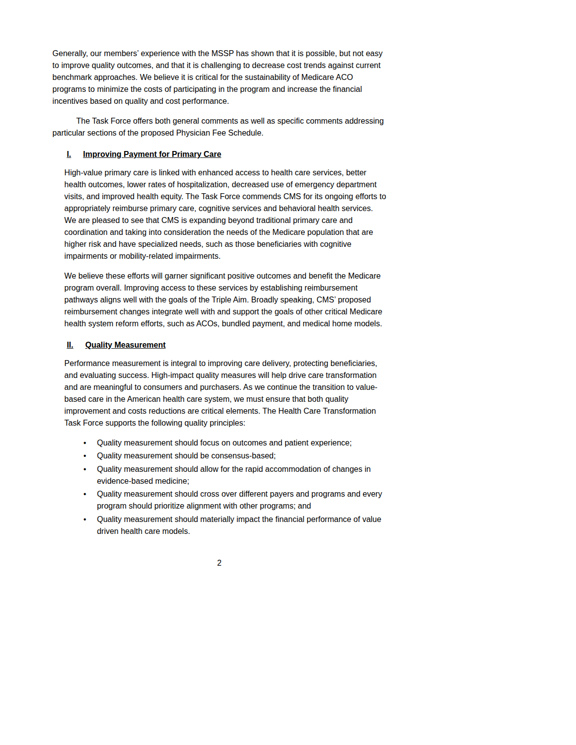Generally, our members’ experience with the MSSP has shown that it is possible, but not easy to improve quality outcomes, and that it is challenging to decrease cost trends against current benchmark approaches. We believe it is critical for the sustainability of Medicare ACO programs to minimize the costs of participating in the program and increase the financial incentives based on quality and cost performance.
The Task Force offers both general comments as well as specific comments addressing particular sections of the proposed Physician Fee Schedule.
I. Improving Payment for Primary Care
High-value primary care is linked with enhanced access to health care services, better health outcomes, lower rates of hospitalization, decreased use of emergency department visits, and improved health equity. The Task Force commends CMS for its ongoing efforts to appropriately reimburse primary care, cognitive services and behavioral health services. We are pleased to see that CMS is expanding beyond traditional primary care and coordination and taking into consideration the needs of the Medicare population that are higher risk and have specialized needs, such as those beneficiaries with cognitive impairments or mobility-related impairments.
We believe these efforts will garner significant positive outcomes and benefit the Medicare program overall. Improving access to these services by establishing reimbursement pathways aligns well with the goals of the Triple Aim. Broadly speaking, CMS’ proposed reimbursement changes integrate well with and support the goals of other critical Medicare health system reform efforts, such as ACOs, bundled payment, and medical home models.
II. Quality Measurement
Performance measurement is integral to improving care delivery, protecting beneficiaries, and evaluating success. High-impact quality measures will help drive care transformation and are meaningful to consumers and purchasers. As we continue the transition to value-based care in the American health care system, we must ensure that both quality improvement and costs reductions are critical elements. The Health Care Transformation Task Force supports the following quality principles:
Quality measurement should focus on outcomes and patient experience;
Quality measurement should be consensus-based;
Quality measurement should allow for the rapid accommodation of changes in evidence-based medicine;
Quality measurement should cross over different payers and programs and every program should prioritize alignment with other programs; and
Quality measurement should materially impact the financial performance of value driven health care models.
2